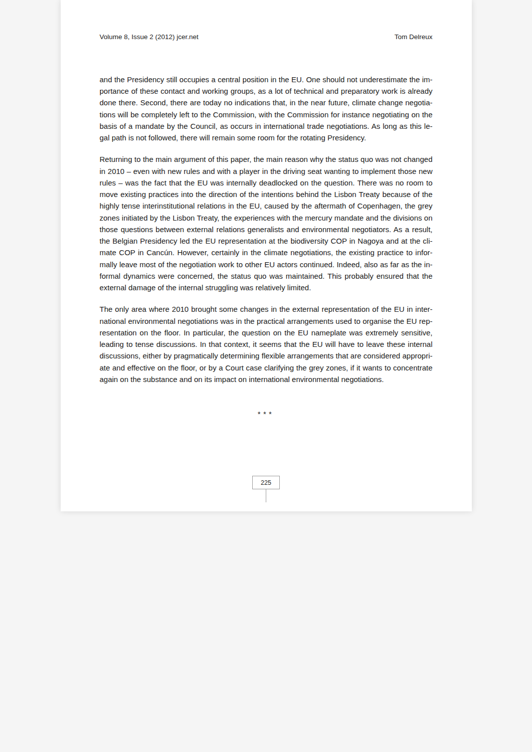Volume 8, Issue 2 (2012) jcer.net
Tom Delreux
and the Presidency still occupies a central position in the EU. One should not underestimate the importance of these contact and working groups, as a lot of technical and preparatory work is already done there. Second, there are today no indications that, in the near future, climate change negotiations will be completely left to the Commission, with the Commission for instance negotiating on the basis of a mandate by the Council, as occurs in international trade negotiations. As long as this legal path is not followed, there will remain some room for the rotating Presidency.
Returning to the main argument of this paper, the main reason why the status quo was not changed in 2010 – even with new rules and with a player in the driving seat wanting to implement those new rules – was the fact that the EU was internally deadlocked on the question. There was no room to move existing practices into the direction of the intentions behind the Lisbon Treaty because of the highly tense interinstitutional relations in the EU, caused by the aftermath of Copenhagen, the grey zones initiated by the Lisbon Treaty, the experiences with the mercury mandate and the divisions on those questions between external relations generalists and environmental negotiators. As a result, the Belgian Presidency led the EU representation at the biodiversity COP in Nagoya and at the climate COP in Cancún. However, certainly in the climate negotiations, the existing practice to informally leave most of the negotiation work to other EU actors continued. Indeed, also as far as the informal dynamics were concerned, the status quo was maintained. This probably ensured that the external damage of the internal struggling was relatively limited.
The only area where 2010 brought some changes in the external representation of the EU in international environmental negotiations was in the practical arrangements used to organise the EU representation on the floor. In particular, the question on the EU nameplate was extremely sensitive, leading to tense discussions. In that context, it seems that the EU will have to leave these internal discussions, either by pragmatically determining flexible arrangements that are considered appropriate and effective on the floor, or by a Court case clarifying the grey zones, if it wants to concentrate again on the substance and on its impact on international environmental negotiations.
***
225